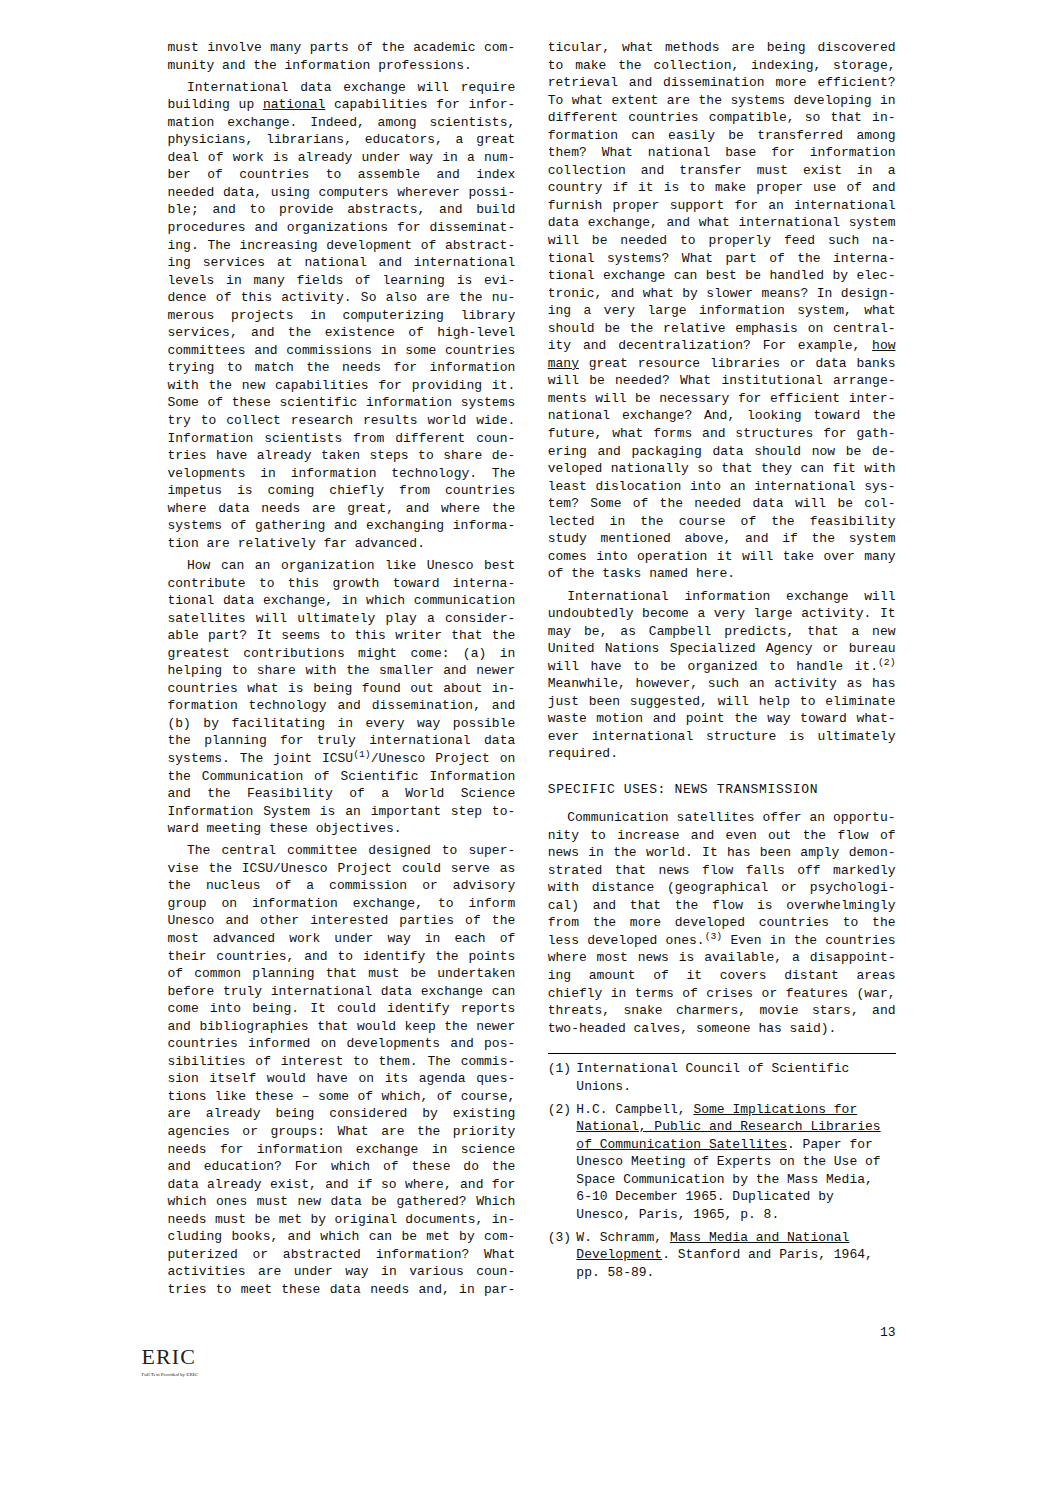must involve many parts of the academic community and the information professions.
International data exchange will require building up national capabilities for information exchange. Indeed, among scientists, physicians, librarians, educators, a great deal of work is already under way in a number of countries to assemble and index needed data, using computers wherever possible; and to provide abstracts, and build procedures and organizations for disseminating. The increasing development of abstracting services at national and international levels in many fields of learning is evidence of this activity. So also are the numerous projects in computerizing library services, and the existence of high-level committees and commissions in some countries trying to match the needs for information with the new capabilities for providing it. Some of these scientific information systems try to collect research results world wide. Information scientists from different countries have already taken steps to share developments in information technology. The impetus is coming chiefly from countries where data needs are great, and where the systems of gathering and exchanging information are relatively far advanced.
How can an organization like Unesco best contribute to this growth toward international data exchange, in which communication satellites will ultimately play a considerable part? It seems to this writer that the greatest contributions might come: (a) in helping to share with the smaller and newer countries what is being found out about information technology and dissemination, and (b) by facilitating in every way possible the planning for truly international data systems. The joint ICSU(1)/Unesco Project on the Communication of Scientific Information and the Feasibility of a World Science Information System is an important step toward meeting these objectives.
The central committee designed to supervise the ICSU/Unesco Project could serve as the nucleus of a commission or advisory group on information exchange, to inform Unesco and other interested parties of the most advanced work under way in each of their countries, and to identify the points of common planning that must be undertaken before truly international data exchange can come into being. It could identify reports and bibliographies that would keep the newer countries informed on developments and possibilities of interest to them. The commission itself would have on its agenda questions like these – some of which, of course, are already being considered by existing agencies or groups: What are the priority needs for information exchange in science and education? For which of these do the data already exist, and if so where, and for which ones must new data be gathered? Which needs must be met by original documents, including books, and which can be met by computerized or abstracted information? What activities are under way in various countries to meet these data needs and, in particular, what methods are being discovered to make the collection, indexing, storage, retrieval and dissemination more efficient? To what extent are the systems developing in different countries compatible, so that information can easily be transferred among them? What national base for information collection and transfer must exist in a country if it is to make proper use of and furnish proper support for an international data exchange, and what international system will be needed to properly feed such national systems? What part of the international exchange can best be handled by electronic, and what by slower means? In designing a very large information system, what should be the relative emphasis on centrality and decentralization? For example, how many great resource libraries or data banks will be needed? What institutional arrangements will be necessary for efficient international exchange? And, looking toward the future, what forms and structures for gathering and packaging data should now be developed nationally so that they can fit with least dislocation into an international system? Some of the needed data will be collected in the course of the feasibility study mentioned above, and if the system comes into operation it will take over many of the tasks named here.
International information exchange will undoubtedly become a very large activity. It may be, as Campbell predicts, that a new United Nations Specialized Agency or bureau will have to be organized to handle it.(2) Meanwhile, however, such an activity as has just been suggested, will help to eliminate waste motion and point the way toward whatever international structure is ultimately required.
SPECIFIC USES: NEWS TRANSMISSION
Communication satellites offer an opportunity to increase and even out the flow of news in the world. It has been amply demonstrated that news flow falls off markedly with distance (geographical or psychological) and that the flow is overwhelmingly from the more developed countries to the less developed ones.(3) Even in the countries where most news is available, a disappointing amount of it covers distant areas chiefly in terms of crises or features (war, threats, snake charmers, movie stars, and two-headed calves, someone has said).
(1) International Council of Scientific Unions.
(2) H.C. Campbell, Some Implications for National, Public and Research Libraries of Communication Satellites. Paper for Unesco Meeting of Experts on the Use of Space Communication by the Mass Media, 6-10 December 1965. Duplicated by Unesco, Paris, 1965, p. 8.
(3) W. Schramm, Mass Media and National Development. Stanford and Paris, 1964, pp. 58-89.
13
ERICFull Text Provided by ERIC